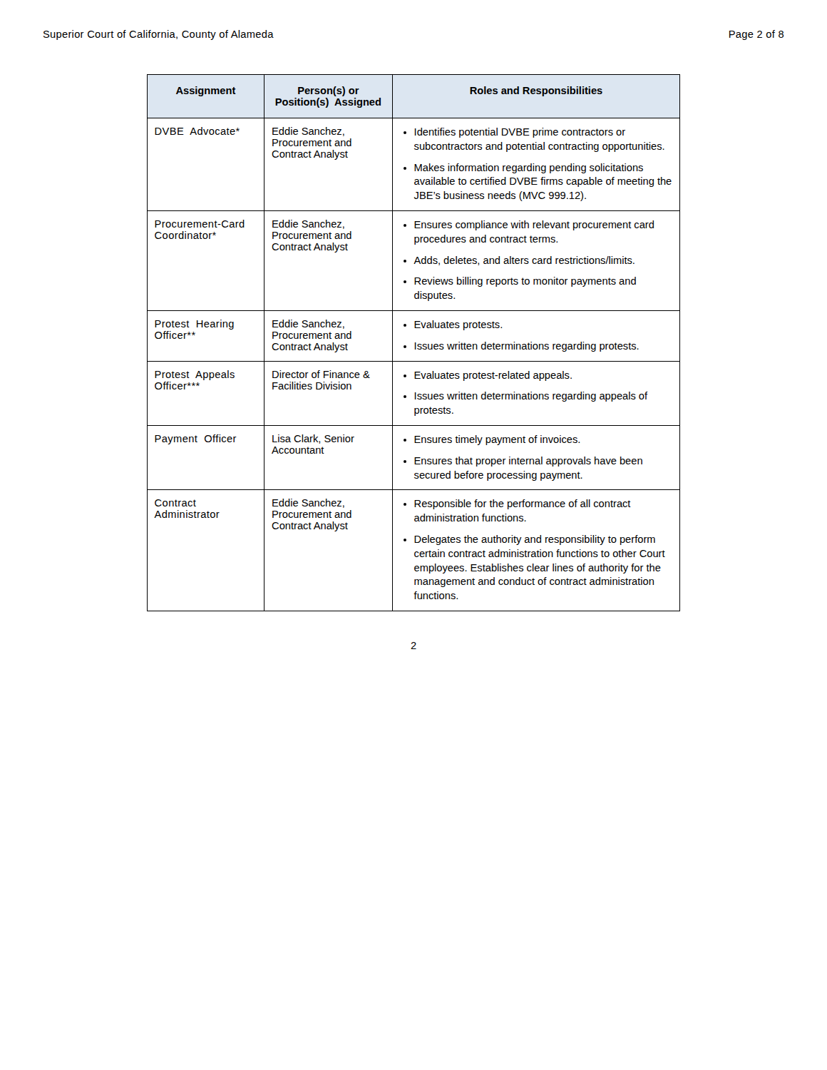Superior Court of California, County of Alameda Page 2 of 8
| Assignment | Person(s) or Position(s) Assigned | Roles and Responsibilities |
| --- | --- | --- |
| DVBE Advocate* | Eddie Sanchez, Procurement and Contract Analyst | Identifies potential DVBE prime contractors or subcontractors and potential contracting opportunities. Makes information regarding pending solicitations available to certified DVBE firms capable of meeting the JBE’s business needs (MVC 999.12). |
| Procurement-Card Coordinator* | Eddie Sanchez, Procurement and Contract Analyst | Ensures compliance with relevant procurement card procedures and contract terms. Adds, deletes, and alters card restrictions/limits. Reviews billing reports to monitor payments and disputes. |
| Protest Hearing Officer** | Eddie Sanchez, Procurement and Contract Analyst | Evaluates protests. Issues written determinations regarding protests. |
| Protest Appeals Officer*** | Director of Finance & Facilities Division | Evaluates protest-related appeals. Issues written determinations regarding appeals of protests. |
| Payment Officer | Lisa Clark, Senior Accountant | Ensures timely payment of invoices. Ensures that proper internal approvals have been secured before processing payment. |
| Contract Administrator | Eddie Sanchez, Procurement and Contract Analyst | Responsible for the performance of all contract administration functions. Delegates the authority and responsibility to perform certain contract administration functions to other Court employees. Establishes clear lines of authority for the management and conduct of contract administration functions. |
2